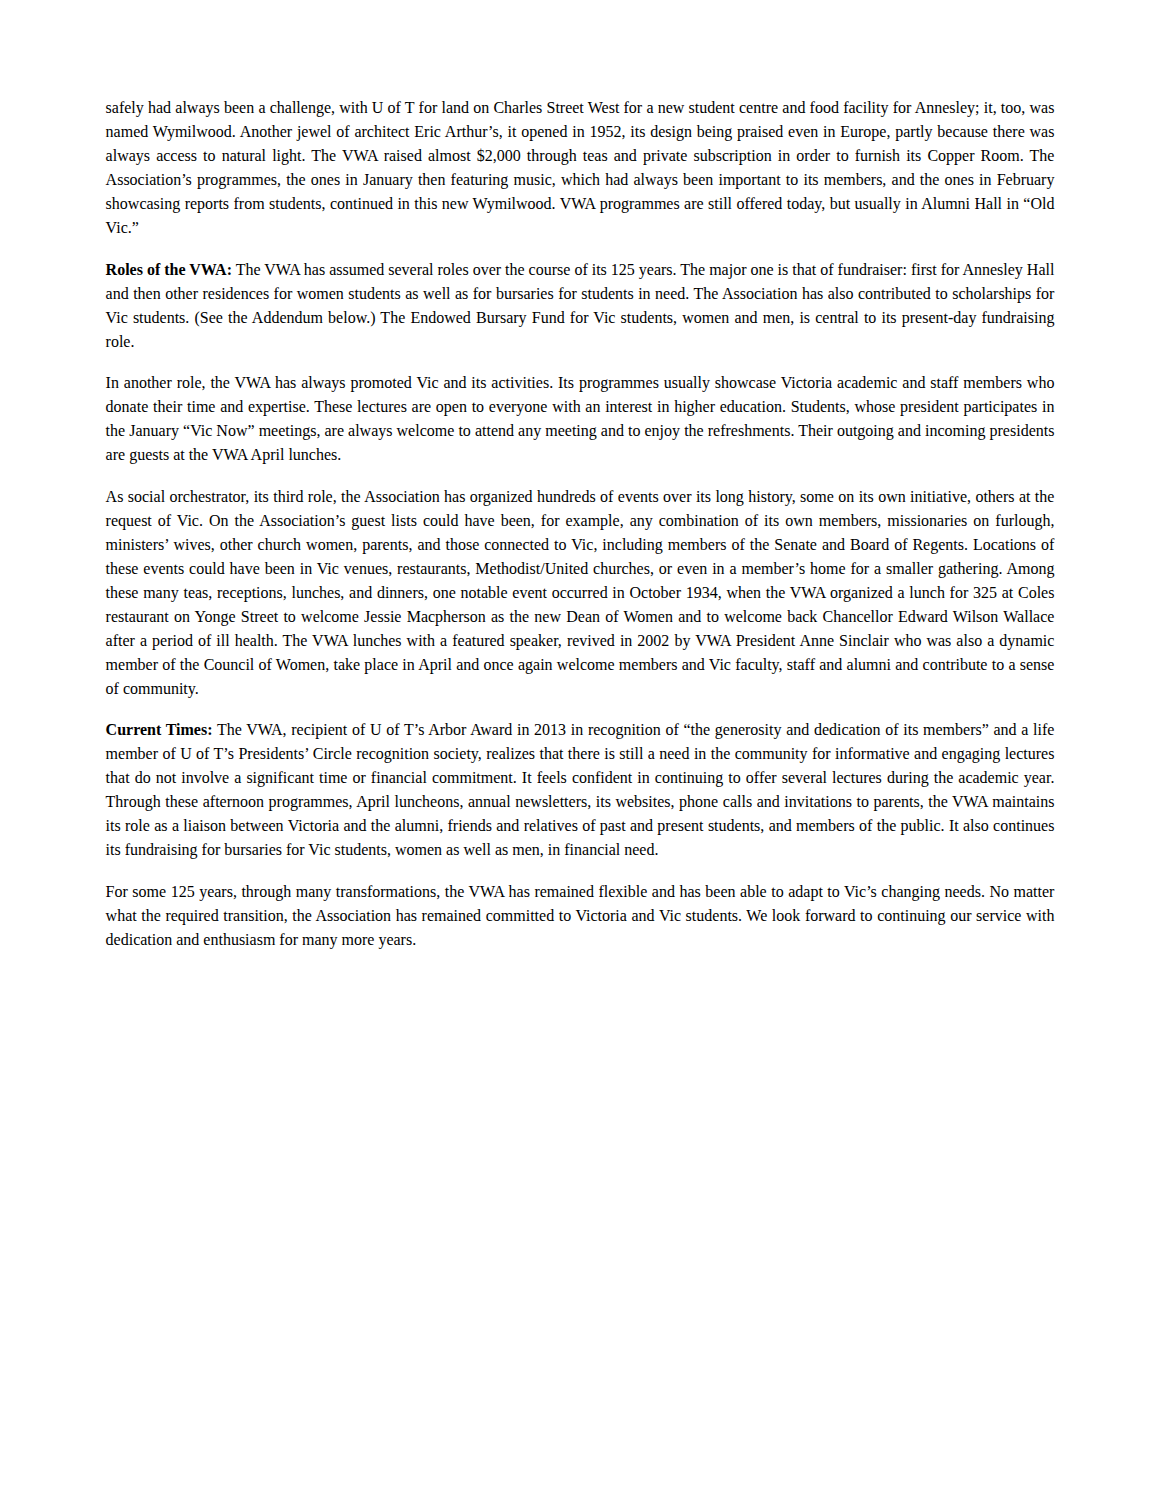safely had always been a challenge, with U of T for land on Charles Street West for a new student centre and food facility for Annesley; it, too, was named Wymilwood. Another jewel of architect Eric Arthur’s, it opened in 1952, its design being praised even in Europe, partly because there was always access to natural light. The VWA raised almost $2,000 through teas and private subscription in order to furnish its Copper Room. The Association’s programmes, the ones in January then featuring music, which had always been important to its members, and the ones in February showcasing reports from students, continued in this new Wymilwood. VWA programmes are still offered today, but usually in Alumni Hall in “Old Vic.”
Roles of the VWA: The VWA has assumed several roles over the course of its 125 years. The major one is that of fundraiser: first for Annesley Hall and then other residences for women students as well as for bursaries for students in need. The Association has also contributed to scholarships for Vic students. (See the Addendum below.) The Endowed Bursary Fund for Vic students, women and men, is central to its present-day fundraising role.
In another role, the VWA has always promoted Vic and its activities. Its programmes usually showcase Victoria academic and staff members who donate their time and expertise. These lectures are open to everyone with an interest in higher education. Students, whose president participates in the January “Vic Now” meetings, are always welcome to attend any meeting and to enjoy the refreshments. Their outgoing and incoming presidents are guests at the VWA April lunches.
As social orchestrator, its third role, the Association has organized hundreds of events over its long history, some on its own initiative, others at the request of Vic. On the Association’s guest lists could have been, for example, any combination of its own members, missionaries on furlough, ministers’ wives, other church women, parents, and those connected to Vic, including members of the Senate and Board of Regents. Locations of these events could have been in Vic venues, restaurants, Methodist/United churches, or even in a member’s home for a smaller gathering. Among these many teas, receptions, lunches, and dinners, one notable event occurred in October 1934, when the VWA organized a lunch for 325 at Coles restaurant on Yonge Street to welcome Jessie Macpherson as the new Dean of Women and to welcome back Chancellor Edward Wilson Wallace after a period of ill health. The VWA lunches with a featured speaker, revived in 2002 by VWA President Anne Sinclair who was also a dynamic member of the Council of Women, take place in April and once again welcome members and Vic faculty, staff and alumni and contribute to a sense of community.
Current Times: The VWA, recipient of U of T’s Arbor Award in 2013 in recognition of “the generosity and dedication of its members” and a life member of U of T’s Presidents’ Circle recognition society, realizes that there is still a need in the community for informative and engaging lectures that do not involve a significant time or financial commitment. It feels confident in continuing to offer several lectures during the academic year. Through these afternoon programmes, April luncheons, annual newsletters, its websites, phone calls and invitations to parents, the VWA maintains its role as a liaison between Victoria and the alumni, friends and relatives of past and present students, and members of the public. It also continues its fundraising for bursaries for Vic students, women as well as men, in financial need.
For some 125 years, through many transformations, the VWA has remained flexible and has been able to adapt to Vic’s changing needs. No matter what the required transition, the Association has remained committed to Victoria and Vic students. We look forward to continuing our service with dedication and enthusiasm for many more years.